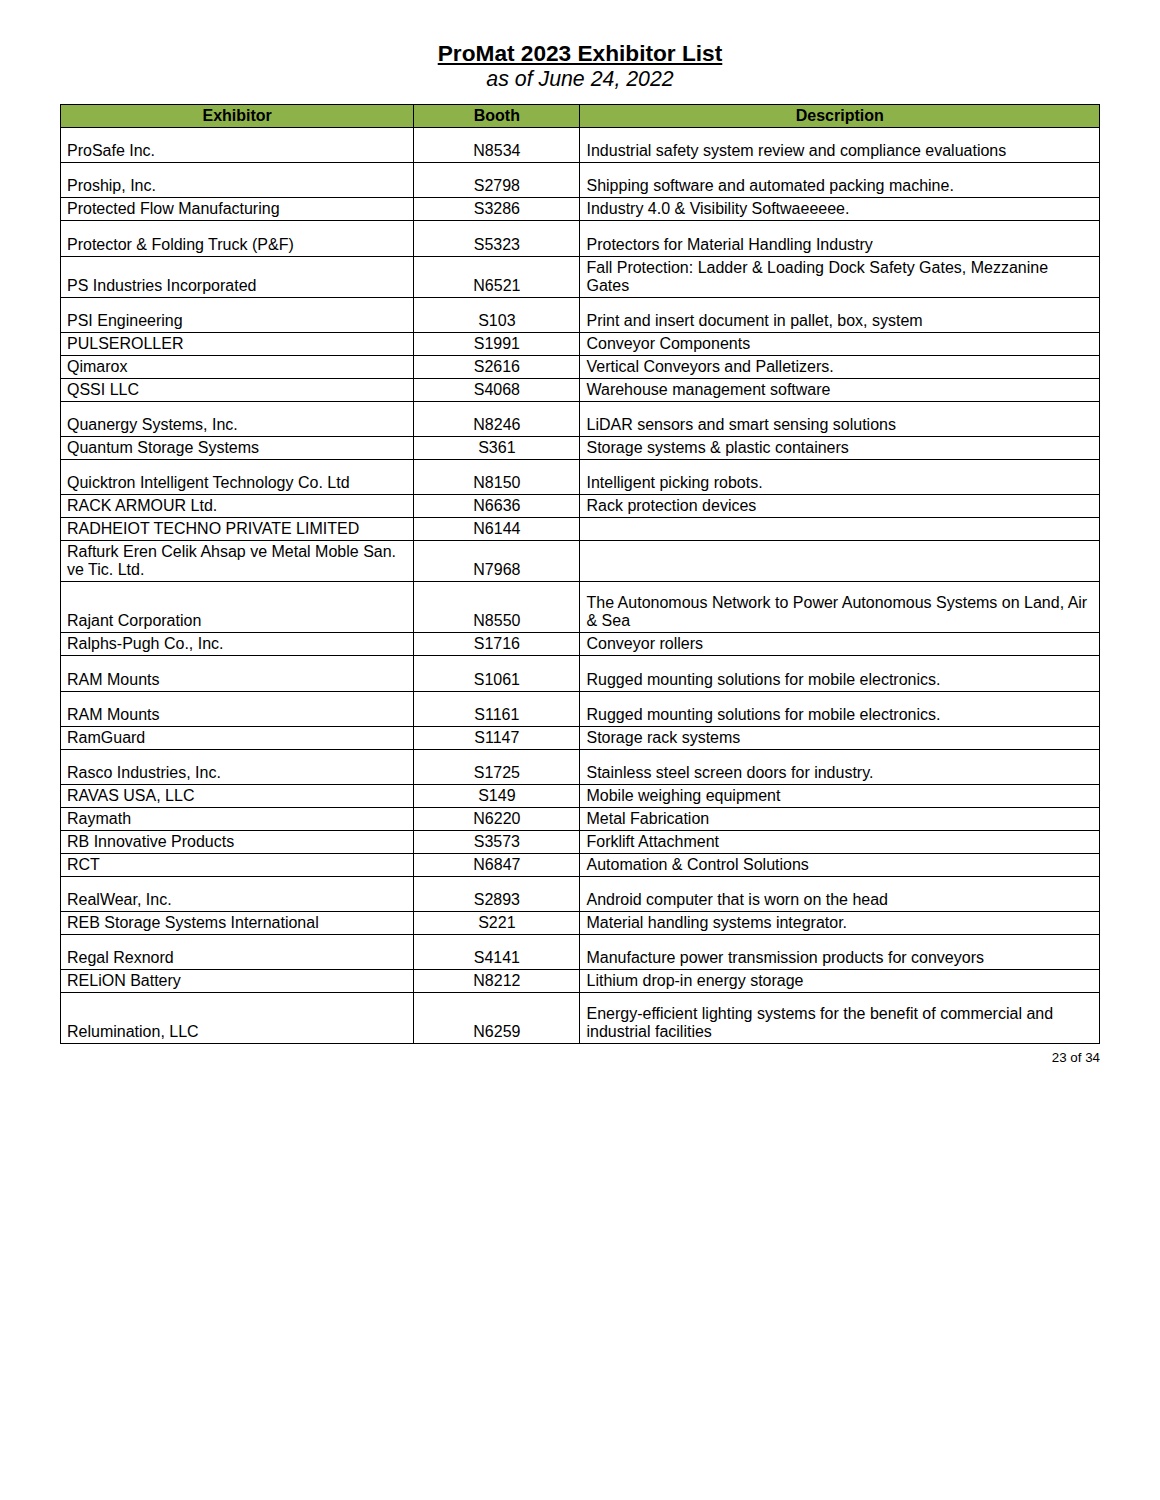ProMat 2023 Exhibitor List
as of June 24, 2022
| Exhibitor | Booth | Description |
| --- | --- | --- |
| ProSafe Inc. | N8534 | Industrial safety system review and compliance evaluations |
| Proship, Inc. | S2798 | Shipping software and automated packing machine. |
| Protected Flow Manufacturing | S3286 | Industry 4.0 & Visibility Softwaeeeee. |
| Protector & Folding Truck (P&F) | S5323 | Protectors for Material Handling Industry |
| PS Industries Incorporated | N6521 | Fall Protection: Ladder & Loading Dock Safety Gates, Mezzanine Gates |
| PSI Engineering | S103 | Print and insert document in pallet, box, system |
| PULSEROLLER | S1991 | Conveyor Components |
| Qimarox | S2616 | Vertical Conveyors and Palletizers. |
| QSSI LLC | S4068 | Warehouse management software |
| Quanergy Systems, Inc. | N8246 | LiDAR sensors and smart sensing solutions |
| Quantum Storage Systems | S361 | Storage systems & plastic containers |
| Quicktron Intelligent Technology Co. Ltd | N8150 | Intelligent picking robots. |
| RACK ARMOUR Ltd. | N6636 | Rack protection devices |
| RADHEIOT TECHNO PRIVATE LIMITED | N6144 | |
| Rafturk Eren Celik Ahsap ve Metal Moble San. ve Tic. Ltd. | N7968 | |
| Rajant Corporation | N8550 | The Autonomous Network to Power Autonomous Systems on Land, Air & Sea |
| Ralphs-Pugh Co., Inc. | S1716 | Conveyor rollers |
| RAM Mounts | S1061 | Rugged mounting solutions for mobile electronics. |
| RAM Mounts | S1161 | Rugged mounting solutions for mobile electronics. |
| RamGuard | S1147 | Storage rack systems |
| Rasco Industries, Inc. | S1725 | Stainless steel screen doors for industry. |
| RAVAS USA, LLC | S149 | Mobile weighing equipment |
| Raymath | N6220 | Metal Fabrication |
| RB Innovative Products | S3573 | Forklift Attachment |
| RCT | N6847 | Automation & Control Solutions |
| RealWear, Inc. | S2893 | Android computer that is worn on the head |
| REB Storage Systems International | S221 | Material handling systems integrator. |
| Regal Rexnord | S4141 | Manufacture power transmission products for conveyors |
| RELiON Battery | N8212 | Lithium drop-in energy storage |
| Relumination, LLC | N6259 | Energy-efficient lighting systems for the benefit of commercial and industrial facilities |
23 of 34